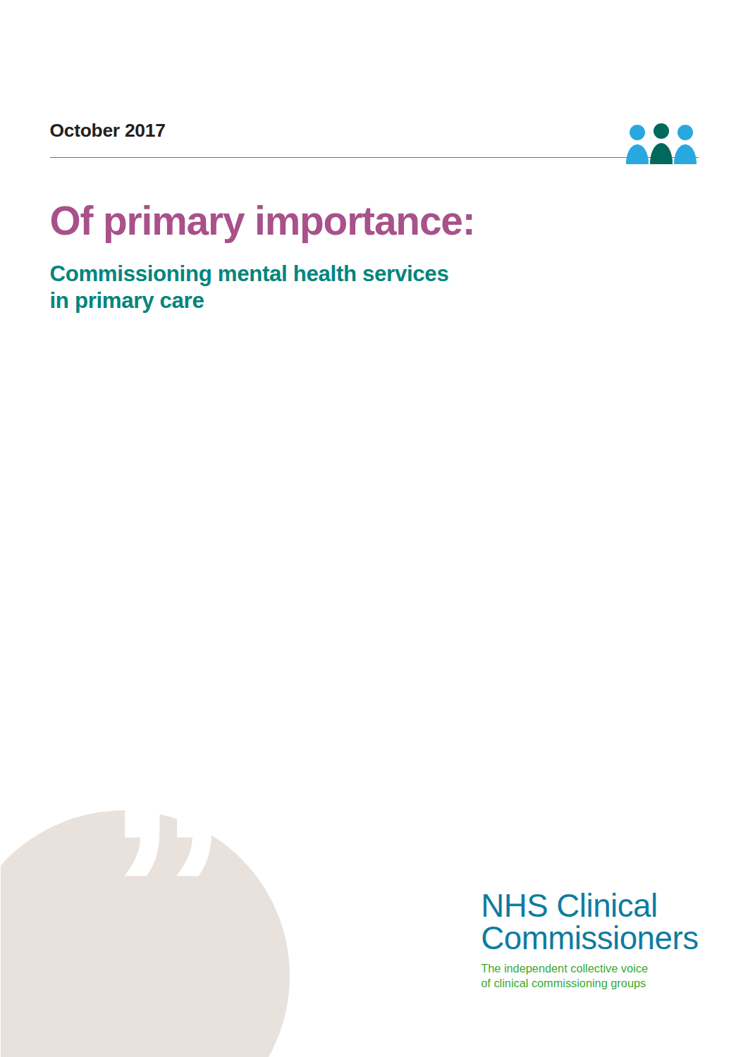October 2017
Of primary importance:
Commissioning mental health services
in primary care
”
NHS Clinical Commissioners
The independent collective voice
of clinical commissioning groups